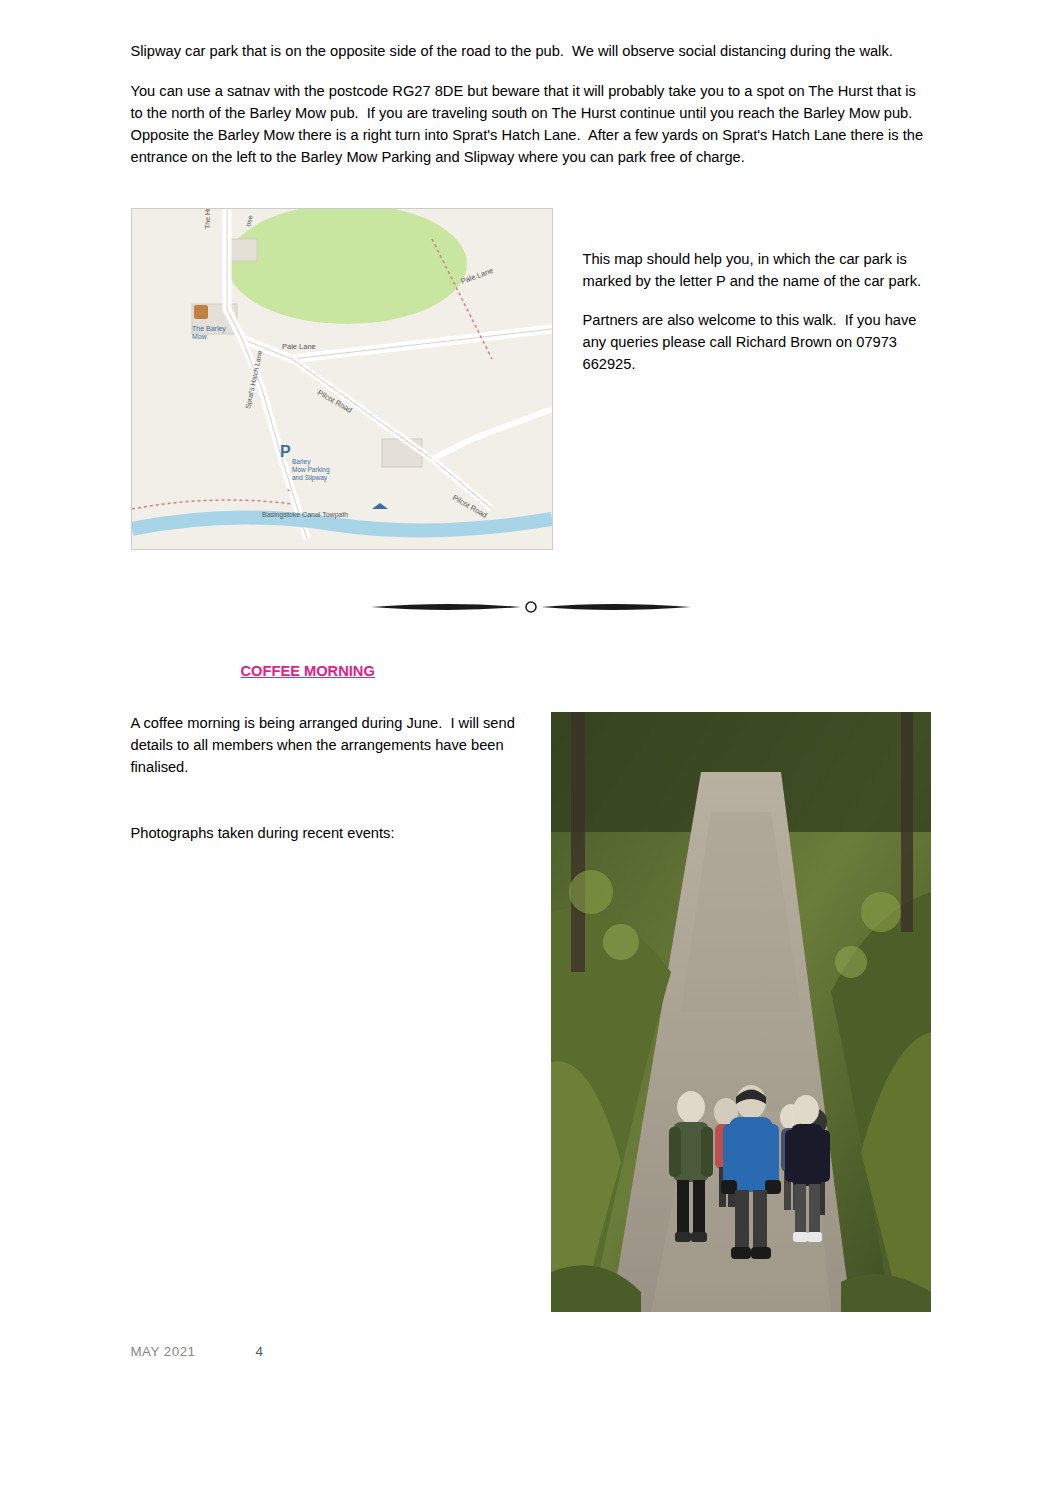Slipway car park that is on the opposite side of the road to the pub. We will observe social distancing during the walk.
You can use a satnav with the postcode RG27 8DE but beware that it will probably take you to a spot on The Hurst that is to the north of the Barley Mow pub. If you are traveling south on The Hurst continue until you reach the Barley Mow pub. Opposite the Barley Mow there is a right turn into Sprat's Hatch Lane. After a few yards on Sprat's Hatch Lane there is the entrance on the left to the Barley Mow Parking and Slipway where you can park free of charge.
P The Hurst ose The Barley Mow Pale Lane Pale Lane Sprat's Hatch Lane Pilcot Road Pilcot Road Barley Mow Parking and Slipway * Basingstoke Canal Towpath
This map should help you, in which the car park is marked by the letter P and the name of the car park.
Partners are also welcome to this walk. If you have any queries please call Richard Brown on 07973 662925.
COFFEE MORNING
A coffee morning is being arranged during June. I will send details to all members when the arrangements have been finalised.
Photographs taken during recent events:
MAY 2021 4